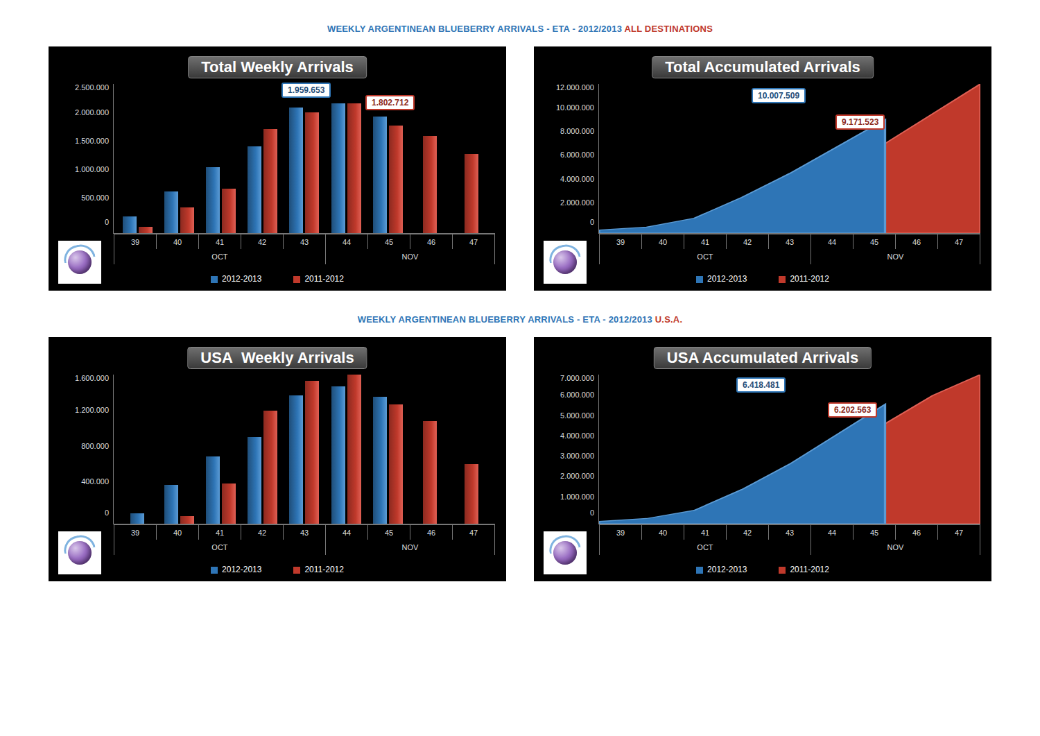WEEKLY ARGENTINEAN BLUEBERRY ARRIVALS - ETA - 2012/2013 ALL DESTINATIONS
Total Weekly Arrivals
2.500.000 2.000.000 1.500.000 1.000.000 500.000 0
1.959.653
1.802.712
39
40
41
42
43
44
45
46
47
OCT
NOV
2012-2013
2011-2012
Total Accumulated Arrivals
12.000.000 10.000.000 8.000.000 6.000.000 4.000.000 2.000.000 0
10.007.509
9.171.523
39
40
41
42
43
44
45
46
47
OCT
NOV
2012-2013
2011-2012
WEEKLY ARGENTINEAN BLUEBERRY ARRIVALS - ETA - 2012/2013 U.S.A.
USA Weekly Arrivals
1.600.000 1.200.000 800.000 400.000 0
39
40
41
42
43
44
45
46
47
OCT
NOV
2012-2013
2011-2012
USA Accumulated Arrivals
7.000.000 6.000.000 5.000.000 4.000.000 3.000.000 2.000.000 1.000.000 0
6.418.481
6.202.563
39
40
41
42
43
44
45
46
47
OCT
NOV
2012-2013
2011-2012